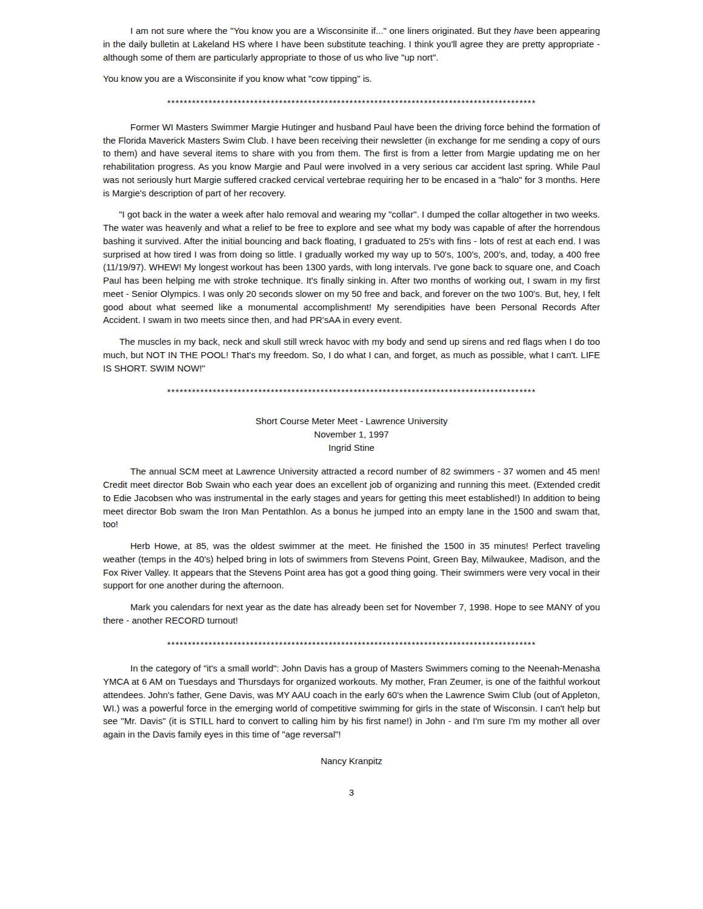I am not sure where the "You know you are a Wisconsinite if..." one liners originated. But they have been appearing in the daily bulletin at Lakeland HS where I have been substitute teaching. I think you'll agree they are pretty appropriate - although some of them are particularly appropriate to those of us who live "up nort".
You know you are a Wisconsinite if you know what "cow tipping" is.
*****************************************************************************************
Former WI Masters Swimmer Margie Hutinger and husband Paul have been the driving force behind the formation of the Florida Maverick Masters Swim Club. I have been receiving their newsletter (in exchange for me sending a copy of ours to them) and have several items to share with you from them. The first is from a letter from Margie updating me on her rehabilitation progress. As you know Margie and Paul were involved in a very serious car accident last spring. While Paul was not seriously hurt Margie suffered cracked cervical vertebrae requiring her to be encased in a "halo" for 3 months. Here is Margie's description of part of her recovery.
"I got back in the water a week after halo removal and wearing my "collar". I dumped the collar altogether in two weeks. The water was heavenly and what a relief to be free to explore and see what my body was capable of after the horrendous bashing it survived. After the initial bouncing and back floating, I graduated to 25's with fins - lots of rest at each end. I was surprised at how tired I was from doing so little. I gradually worked my way up to 50's, 100's, 200's, and, today, a 400 free (11/19/97). WHEW! My longest workout has been 1300 yards, with long intervals. I've gone back to square one, and Coach Paul has been helping me with stroke technique. It's finally sinking in. After two months of working out, I swam in my first meet - Senior Olympics. I was only 20 seconds slower on my 50 free and back, and forever on the two 100's. But, hey, I felt good about what seemed like a monumental accomplishment! My serendipities have been Personal Records After Accident. I swam in two meets since then, and had PR'sAA in every event.
The muscles in my back, neck and skull still wreck havoc with my body and send up sirens and red flags when I do too much, but NOT IN THE POOL! That's my freedom. So, I do what I can, and forget, as much as possible, what I can't. LIFE IS SHORT. SWIM NOW!"
*****************************************************************************************
Short Course Meter Meet - Lawrence University
November 1, 1997
Ingrid Stine
The annual SCM meet at Lawrence University attracted a record number of 82 swimmers - 37 women and 45 men! Credit meet director Bob Swain who each year does an excellent job of organizing and running this meet. (Extended credit to Edie Jacobsen who was instrumental in the early stages and years for getting this meet established!) In addition to being meet director Bob swam the Iron Man Pentathlon. As a bonus he jumped into an empty lane in the 1500 and swam that, too!
Herb Howe, at 85, was the oldest swimmer at the meet. He finished the 1500 in 35 minutes! Perfect traveling weather (temps in the 40's) helped bring in lots of swimmers from Stevens Point, Green Bay, Milwaukee, Madison, and the Fox River Valley. It appears that the Stevens Point area has got a good thing going. Their swimmers were very vocal in their support for one another during the afternoon.
Mark you calendars for next year as the date has already been set for November 7, 1998. Hope to see MANY of you there - another RECORD turnout!
*****************************************************************************************
In the category of "it's a small world": John Davis has a group of Masters Swimmers coming to the Neenah-Menasha YMCA at 6 AM on Tuesdays and Thursdays for organized workouts. My mother, Fran Zeumer, is one of the faithful workout attendees. John's father, Gene Davis, was MY AAU coach in the early 60's when the Lawrence Swim Club (out of Appleton, WI.) was a powerful force in the emerging world of competitive swimming for girls in the state of Wisconsin. I can't help but see "Mr. Davis" (it is STILL hard to convert to calling him by his first name!) in John - and I'm sure I'm my mother all over again in the Davis family eyes in this time of "age reversal"!
Nancy Kranpitz
3